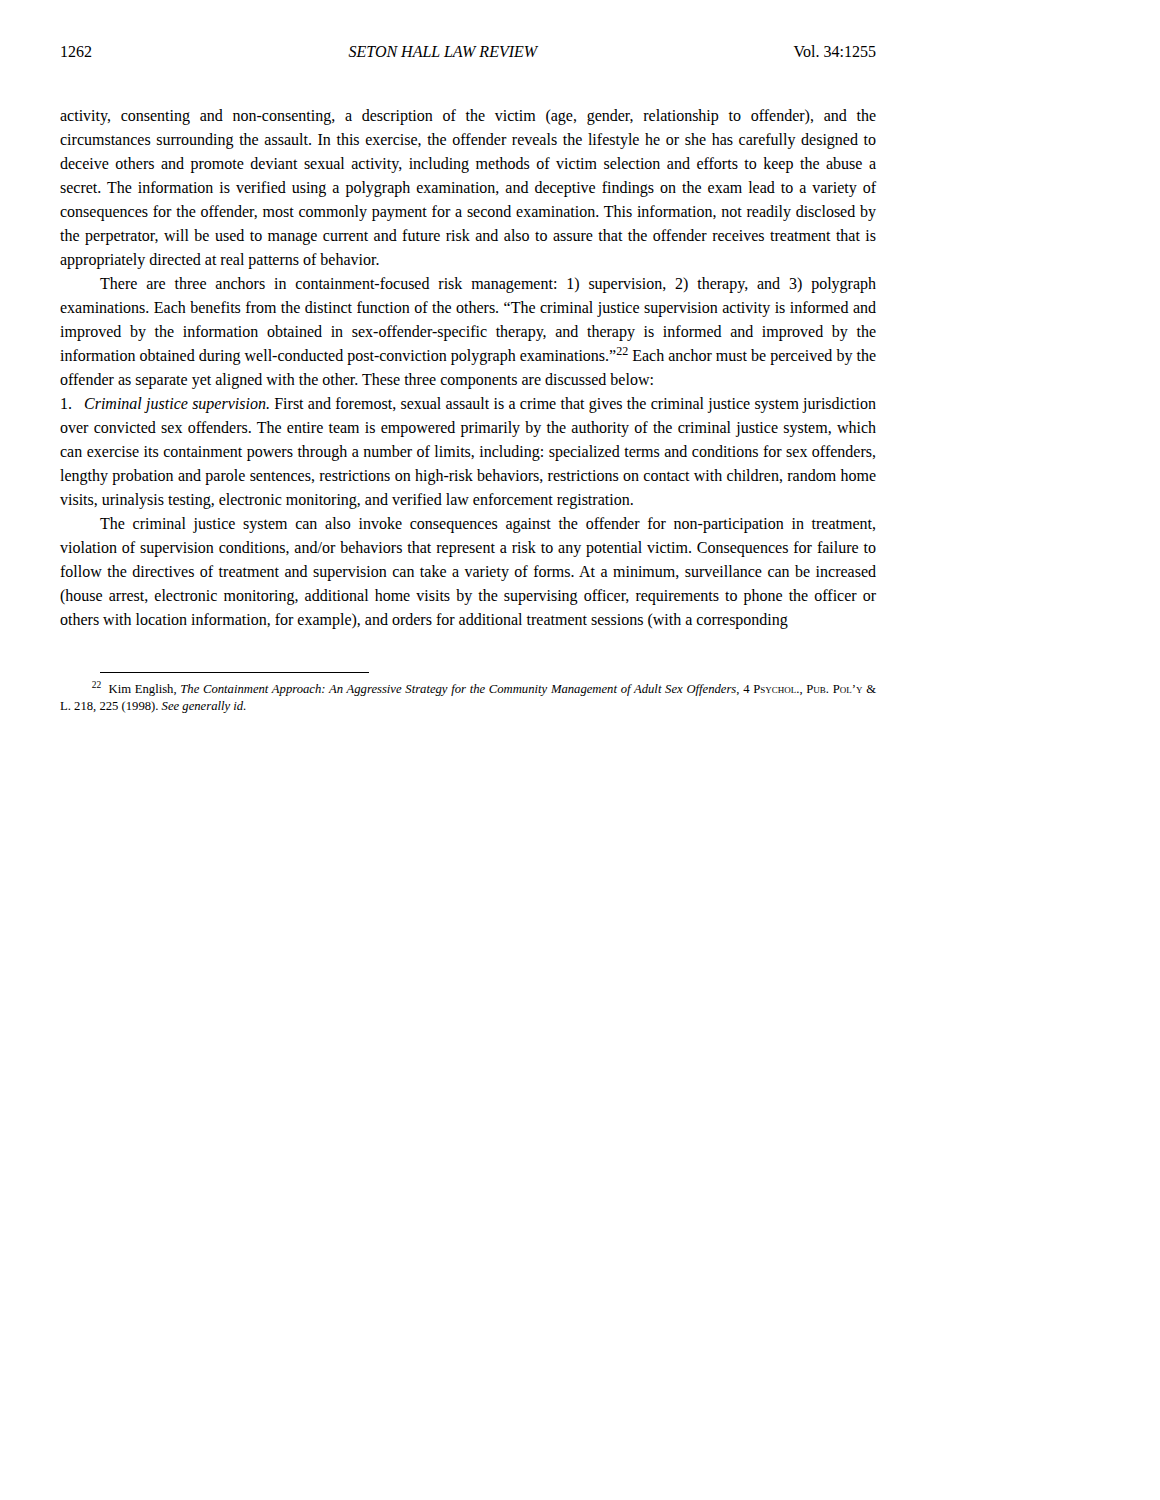1262 SETON HALL LAW REVIEW Vol. 34:1255
activity, consenting and non-consenting, a description of the victim (age, gender, relationship to offender), and the circumstances surrounding the assault. In this exercise, the offender reveals the lifestyle he or she has carefully designed to deceive others and promote deviant sexual activity, including methods of victim selection and efforts to keep the abuse a secret. The information is verified using a polygraph examination, and deceptive findings on the exam lead to a variety of consequences for the offender, most commonly payment for a second examination. This information, not readily disclosed by the perpetrator, will be used to manage current and future risk and also to assure that the offender receives treatment that is appropriately directed at real patterns of behavior.
There are three anchors in containment-focused risk management: 1) supervision, 2) therapy, and 3) polygraph examinations. Each benefits from the distinct function of the others. “The criminal justice supervision activity is informed and improved by the information obtained in sex-offender-specific therapy, and therapy is informed and improved by the information obtained during well-conducted post-conviction polygraph examinations.”22 Each anchor must be perceived by the offender as separate yet aligned with the other. These three components are discussed below:
1. Criminal justice supervision. First and foremost, sexual assault is a crime that gives the criminal justice system jurisdiction over convicted sex offenders. The entire team is empowered primarily by the authority of the criminal justice system, which can exercise its containment powers through a number of limits, including: specialized terms and conditions for sex offenders, lengthy probation and parole sentences, restrictions on high-risk behaviors, restrictions on contact with children, random home visits, urinalysis testing, electronic monitoring, and verified law enforcement registration.
The criminal justice system can also invoke consequences against the offender for non-participation in treatment, violation of supervision conditions, and/or behaviors that represent a risk to any potential victim. Consequences for failure to follow the directives of treatment and supervision can take a variety of forms. At a minimum, surveillance can be increased (house arrest, electronic monitoring, additional home visits by the supervising officer, requirements to phone the officer or others with location information, for example), and orders for additional treatment sessions (with a corresponding
22 Kim English, The Containment Approach: An Aggressive Strategy for the Community Management of Adult Sex Offenders, 4 Psychol., Pub. Pol’y & L. 218, 225 (1998). See generally id.